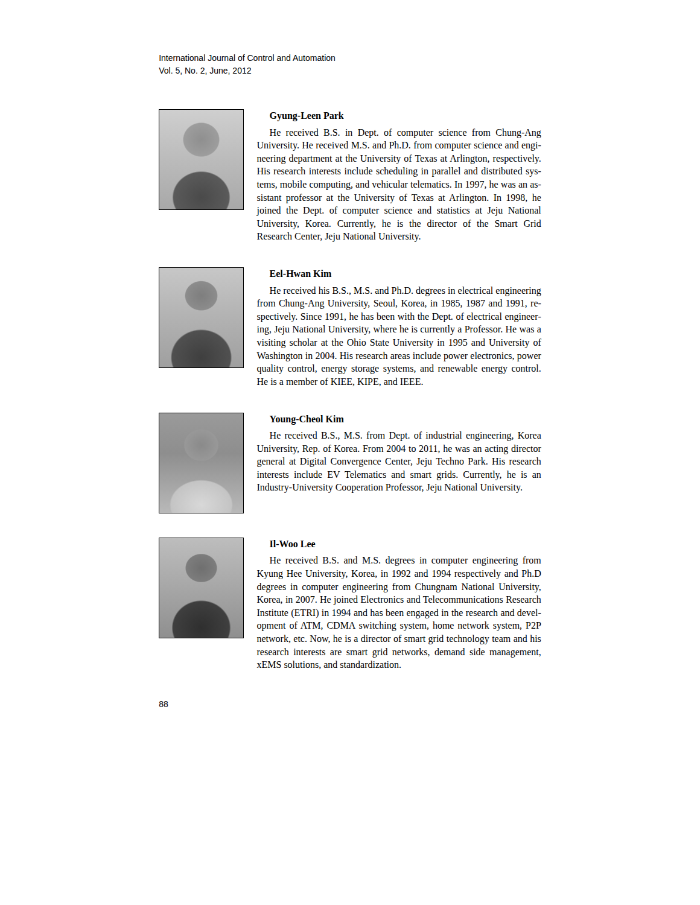International Journal of Control and Automation
Vol. 5, No. 2, June, 2012
Gyung-Leen Park
He received B.S. in Dept. of computer science from Chung-Ang University. He received M.S. and Ph.D. from computer science and engineering department at the University of Texas at Arlington, respectively. His research interests include scheduling in parallel and distributed systems, mobile computing, and vehicular telematics. In 1997, he was an assistant professor at the University of Texas at Arlington. In 1998, he joined the Dept. of computer science and statistics at Jeju National University, Korea. Currently, he is the director of the Smart Grid Research Center, Jeju National University.
Eel-Hwan Kim
He received his B.S., M.S. and Ph.D. degrees in electrical engineering from Chung-Ang University, Seoul, Korea, in 1985, 1987 and 1991, respectively. Since 1991, he has been with the Dept. of electrical engineering, Jeju National University, where he is currently a Professor. He was a visiting scholar at the Ohio State University in 1995 and University of Washington in 2004. His research areas include power electronics, power quality control, energy storage systems, and renewable energy control. He is a member of KIEE, KIPE, and IEEE.
Young-Cheol Kim
He received B.S., M.S. from Dept. of industrial engineering, Korea University, Rep. of Korea. From 2004 to 2011, he was an acting director general at Digital Convergence Center, Jeju Techno Park. His research interests include EV Telematics and smart grids. Currently, he is an Industry-University Cooperation Professor, Jeju National University.
Il-Woo Lee
He received B.S. and M.S. degrees in computer engineering from Kyung Hee University, Korea, in 1992 and 1994 respectively and Ph.D degrees in computer engineering from Chungnam National University, Korea, in 2007. He joined Electronics and Telecommunications Research Institute (ETRI) in 1994 and has been engaged in the research and development of ATM, CDMA switching system, home network system, P2P network, etc. Now, he is a director of smart grid technology team and his research interests are smart grid networks, demand side management, xEMS solutions, and standardization.
88